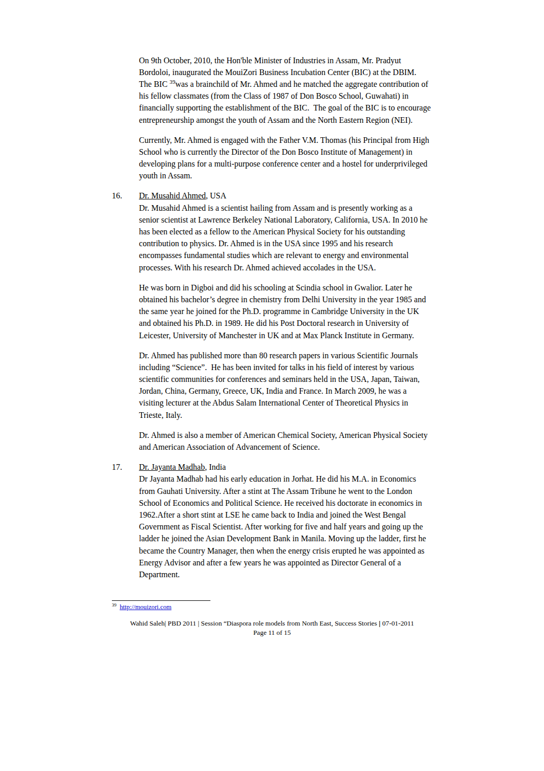On 9th October, 2010, the Hon'ble Minister of Industries in Assam, Mr. Pradyut Bordoloi, inaugurated the MouiZori Business Incubation Center (BIC) at the DBIM. The BIC 39was a brainchild of Mr. Ahmed and he matched the aggregate contribution of his fellow classmates (from the Class of 1987 of Don Bosco School, Guwahati) in financially supporting the establishment of the BIC. The goal of the BIC is to encourage entrepreneurship amongst the youth of Assam and the North Eastern Region (NEI).
Currently, Mr. Ahmed is engaged with the Father V.M. Thomas (his Principal from High School who is currently the Director of the Don Bosco Institute of Management) in developing plans for a multi-purpose conference center and a hostel for underprivileged youth in Assam.
16.
Dr. Musahid Ahmed, USA
Dr. Musahid Ahmed is a scientist hailing from Assam and is presently working as a senior scientist at Lawrence Berkeley National Laboratory, California, USA. In 2010 he has been elected as a fellow to the American Physical Society for his outstanding contribution to physics. Dr. Ahmed is in the USA since 1995 and his research encompasses fundamental studies which are relevant to energy and environmental processes. With his research Dr. Ahmed achieved accolades in the USA.
He was born in Digboi and did his schooling at Scindia school in Gwalior. Later he obtained his bachelor’s degree in chemistry from Delhi University in the year 1985 and the same year he joined for the Ph.D. programme in Cambridge University in the UK and obtained his Ph.D. in 1989. He did his Post Doctoral research in University of Leicester, University of Manchester in UK and at Max Planck Institute in Germany.
Dr. Ahmed has published more than 80 research papers in various Scientific Journals including “Science”. He has been invited for talks in his field of interest by various scientific communities for conferences and seminars held in the USA, Japan, Taiwan, Jordan, China, Germany, Greece, UK, India and France. In March 2009, he was a visiting lecturer at the Abdus Salam International Center of Theoretical Physics in Trieste, Italy.
Dr. Ahmed is also a member of American Chemical Society, American Physical Society and American Association of Advancement of Science.
17.
Dr. Jayanta Madhab, India
Dr Jayanta Madhab had his early education in Jorhat. He did his M.A. in Economics from Gauhati University. After a stint at The Assam Tribune he went to the London School of Economics and Political Science. He received his doctorate in economics in 1962.After a short stint at LSE he came back to India and joined the West Bengal Government as Fiscal Scientist. After working for five and half years and going up the ladder he joined the Asian Development Bank in Manila. Moving up the ladder, first he became the Country Manager, then when the energy crisis erupted he was appointed as Energy Advisor and after a few years he was appointed as Director General of a Department.
39 http://mouizori.com
Wahid Saleh| PBD 2011 | Session “Diaspora role models from North East, Success Stories | 07-01-2011
Page 11 of 15